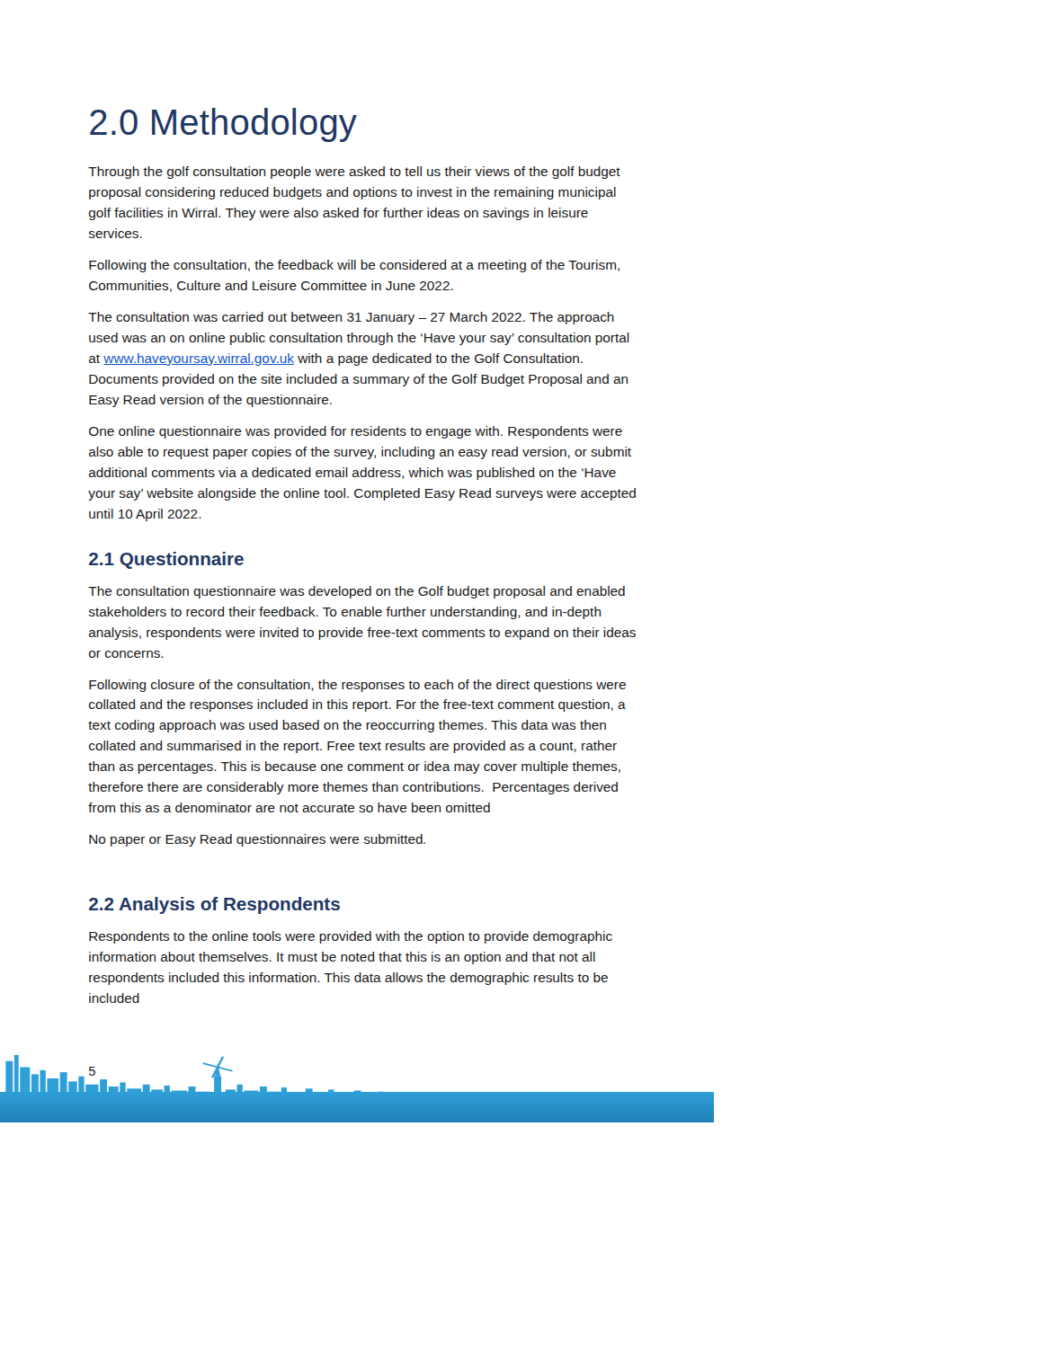2.0 Methodology
Through the golf consultation people were asked to tell us their views of the golf budget proposal considering reduced budgets and options to invest in the remaining municipal golf facilities in Wirral. They were also asked for further ideas on savings in leisure services.
Following the consultation, the feedback will be considered at a meeting of the Tourism, Communities, Culture and Leisure Committee in June 2022.
The consultation was carried out between 31 January – 27 March 2022. The approach used was an on online public consultation through the ‘Have your say’ consultation portal at www.haveyoursay.wirral.gov.uk with a page dedicated to the Golf Consultation. Documents provided on the site included a summary of the Golf Budget Proposal and an Easy Read version of the questionnaire.
One online questionnaire was provided for residents to engage with. Respondents were also able to request paper copies of the survey, including an easy read version, or submit additional comments via a dedicated email address, which was published on the ‘Have your say’ website alongside the online tool. Completed Easy Read surveys were accepted until 10 April 2022.
2.1 Questionnaire
The consultation questionnaire was developed on the Golf budget proposal and enabled stakeholders to record their feedback. To enable further understanding, and in-depth analysis, respondents were invited to provide free-text comments to expand on their ideas or concerns.
Following closure of the consultation, the responses to each of the direct questions were collated and the responses included in this report. For the free-text comment question, a text coding approach was used based on the reoccurring themes. This data was then collated and summarised in the report. Free text results are provided as a count, rather than as percentages. This is because one comment or idea may cover multiple themes, therefore there are considerably more themes than contributions. Percentages derived from this as a denominator are not accurate so have been omitted
No paper or Easy Read questionnaires were submitted.
2.2 Analysis of Respondents
Respondents to the online tools were provided with the option to provide demographic information about themselves. It must be noted that this is an option and that not all respondents included this information. This data allows the demographic results to be included
5